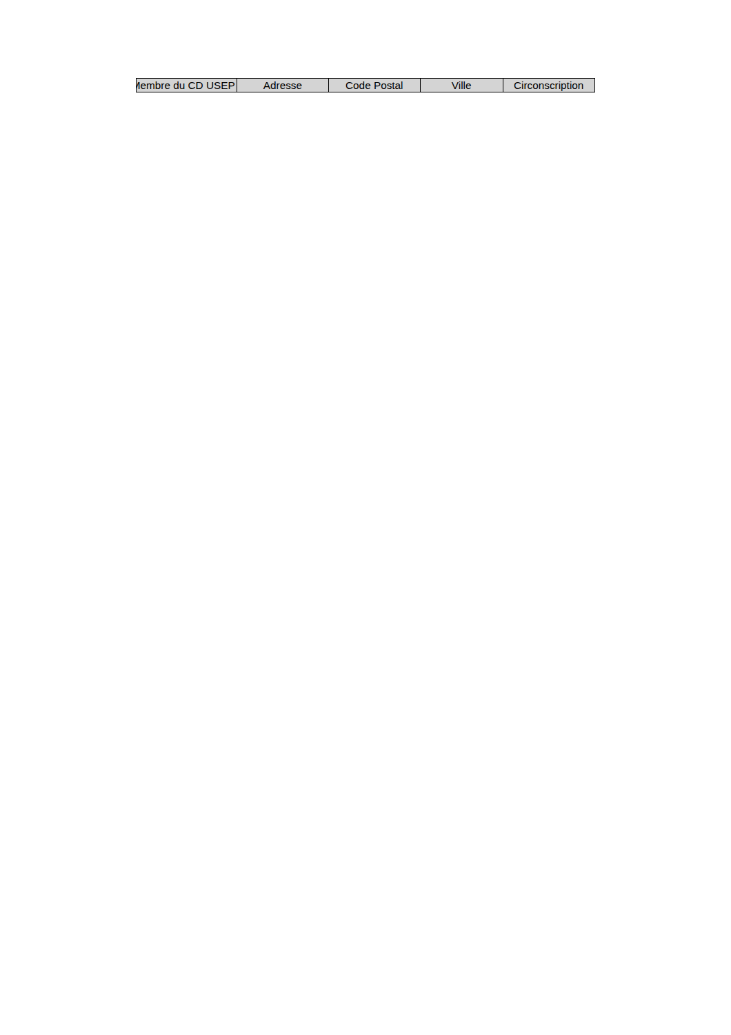| Membre du CD USEP | Adresse | Code Postal | Ville | Circonscription |
| --- | --- | --- | --- | --- |